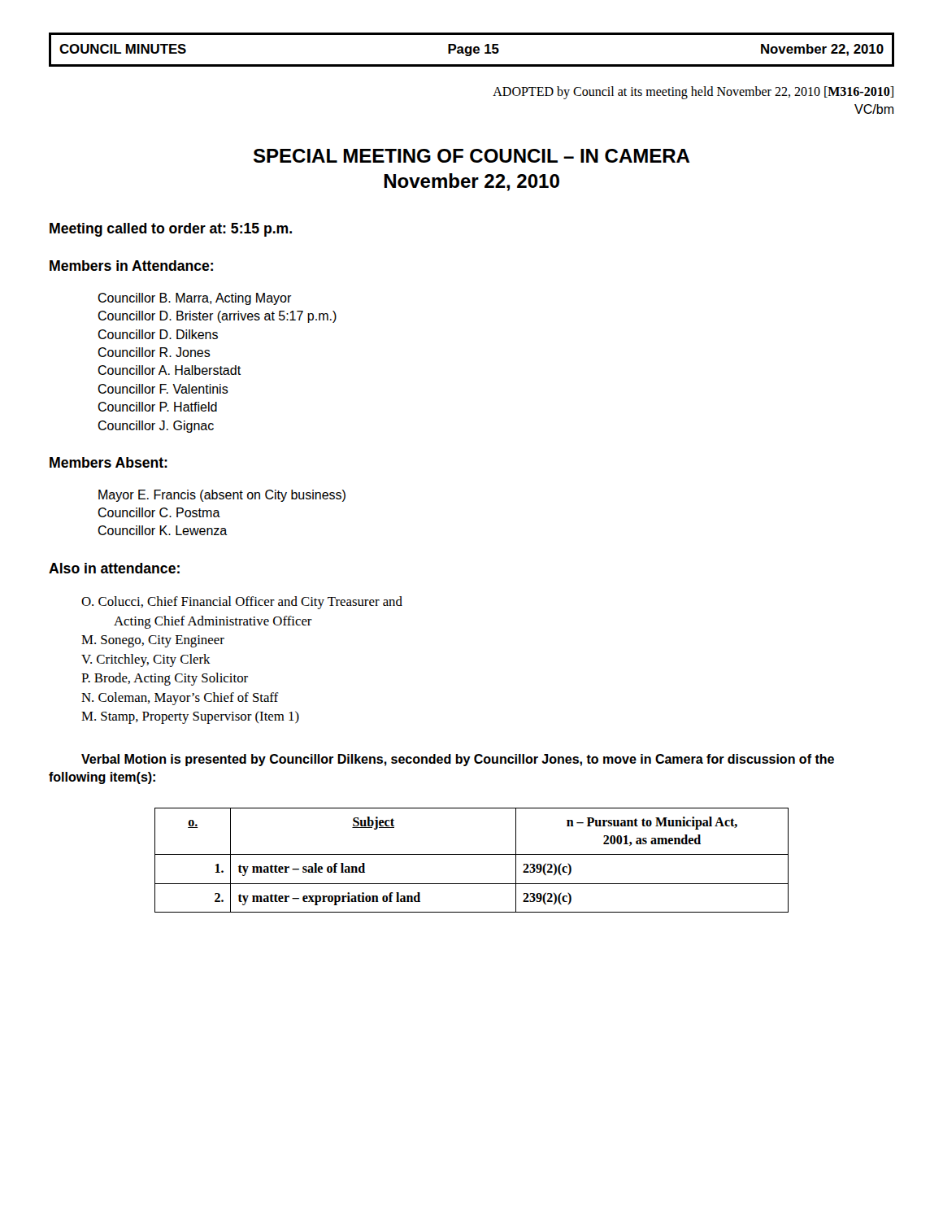COUNCIL MINUTES Page 15 November 22, 2010
ADOPTED by Council at its meeting held November 22, 2010 [M316-2010]
VC/bm
SPECIAL MEETING OF COUNCIL – IN CAMERA
November 22, 2010
Meeting called to order at: 5:15 p.m.
Members in Attendance:
Councillor B. Marra, Acting Mayor
Councillor D. Brister (arrives at 5:17 p.m.)
Councillor D. Dilkens
Councillor R. Jones
Councillor A. Halberstadt
Councillor F. Valentinis
Councillor P. Hatfield
Councillor J. Gignac
Members Absent:
Mayor E. Francis (absent on City business)
Councillor C. Postma
Councillor K. Lewenza
Also in attendance:
O. Colucci, Chief Financial Officer and City Treasurer and
Acting Chief Administrative Officer
M. Sonego, City Engineer
V. Critchley, City Clerk
P. Brode, Acting City Solicitor
N. Coleman, Mayor’s Chief of Staff
M. Stamp, Property Supervisor (Item 1)
Verbal Motion is presented by Councillor Dilkens, seconded by Councillor Jones, to move in Camera for discussion of the following item(s):
| o. | Subject | n – Pursuant to Municipal Act, 2001, as amended |
| --- | --- | --- |
| 1. | ty matter – sale of land | 239(2)(c) |
| 2. | ty matter – expropriation of land | 239(2)(c) |